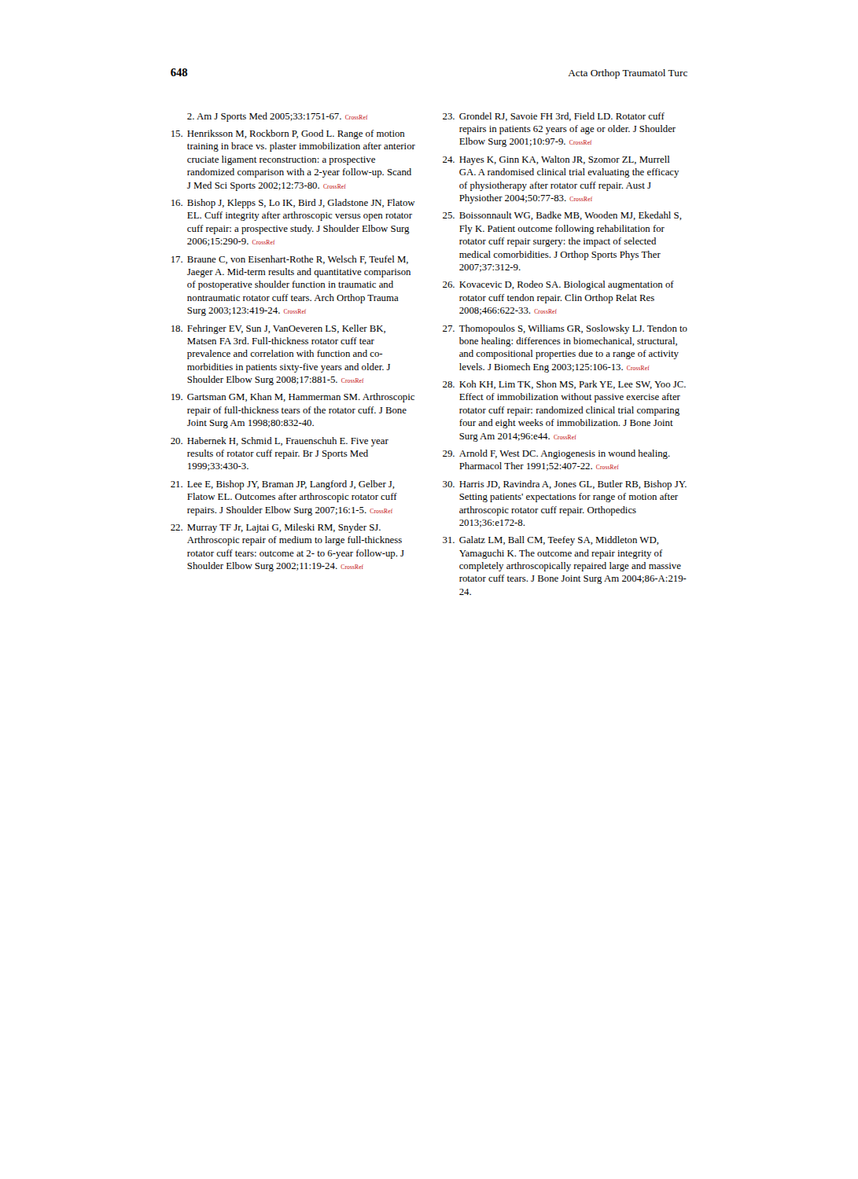648
Acta Orthop Traumatol Turc
2. Am J Sports Med 2005;33:1751-67. CrossRef
15. Henriksson M, Rockborn P, Good L. Range of motion training in brace vs. plaster immobilization after anterior cruciate ligament reconstruction: a prospective randomized comparison with a 2-year follow-up. Scand J Med Sci Sports 2002;12:73-80. CrossRef
16. Bishop J, Klepps S, Lo IK, Bird J, Gladstone JN, Flatow EL. Cuff integrity after arthroscopic versus open rotator cuff repair: a prospective study. J Shoulder Elbow Surg 2006;15:290-9. CrossRef
17. Braune C, von Eisenhart-Rothe R, Welsch F, Teufel M, Jaeger A. Mid-term results and quantitative comparison of postoperative shoulder function in traumatic and nontraumatic rotator cuff tears. Arch Orthop Trauma Surg 2003;123:419-24. CrossRef
18. Fehringer EV, Sun J, VanOeveren LS, Keller BK, Matsen FA 3rd. Full-thickness rotator cuff tear prevalence and correlation with function and co-morbidities in patients sixty-five years and older. J Shoulder Elbow Surg 2008;17:881-5. CrossRef
19. Gartsman GM, Khan M, Hammerman SM. Arthroscopic repair of full-thickness tears of the rotator cuff. J Bone Joint Surg Am 1998;80:832-40.
20. Habernek H, Schmid L, Frauenschuh E. Five year results of rotator cuff repair. Br J Sports Med 1999;33:430-3.
21. Lee E, Bishop JY, Braman JP, Langford J, Gelber J, Flatow EL. Outcomes after arthroscopic rotator cuff repairs. J Shoulder Elbow Surg 2007;16:1-5. CrossRef
22. Murray TF Jr, Lajtai G, Mileski RM, Snyder SJ. Arthroscopic repair of medium to large full-thickness rotator cuff tears: outcome at 2- to 6-year follow-up. J Shoulder Elbow Surg 2002;11:19-24. CrossRef
23. Grondel RJ, Savoie FH 3rd, Field LD. Rotator cuff repairs in patients 62 years of age or older. J Shoulder Elbow Surg 2001;10:97-9. CrossRef
24. Hayes K, Ginn KA, Walton JR, Szomor ZL, Murrell GA. A randomised clinical trial evaluating the efficacy of physiotherapy after rotator cuff repair. Aust J Physiother 2004;50:77-83. CrossRef
25. Boissonnault WG, Badke MB, Wooden MJ, Ekedahl S, Fly K. Patient outcome following rehabilitation for rotator cuff repair surgery: the impact of selected medical comorbidities. J Orthop Sports Phys Ther 2007;37:312-9.
26. Kovacevic D, Rodeo SA. Biological augmentation of rotator cuff tendon repair. Clin Orthop Relat Res 2008;466:622-33. CrossRef
27. Thomopoulos S, Williams GR, Soslowsky LJ. Tendon to bone healing: differences in biomechanical, structural, and compositional properties due to a range of activity levels. J Biomech Eng 2003;125:106-13. CrossRef
28. Koh KH, Lim TK, Shon MS, Park YE, Lee SW, Yoo JC. Effect of immobilization without passive exercise after rotator cuff repair: randomized clinical trial comparing four and eight weeks of immobilization. J Bone Joint Surg Am 2014;96:e44. CrossRef
29. Arnold F, West DC. Angiogenesis in wound healing. Pharmacol Ther 1991;52:407-22. CrossRef
30. Harris JD, Ravindra A, Jones GL, Butler RB, Bishop JY. Setting patients' expectations for range of motion after arthroscopic rotator cuff repair. Orthopedics 2013;36:e172-8.
31. Galatz LM, Ball CM, Teefey SA, Middleton WD, Yamaguchi K. The outcome and repair integrity of completely arthroscopically repaired large and massive rotator cuff tears. J Bone Joint Surg Am 2004;86-A:219-24.